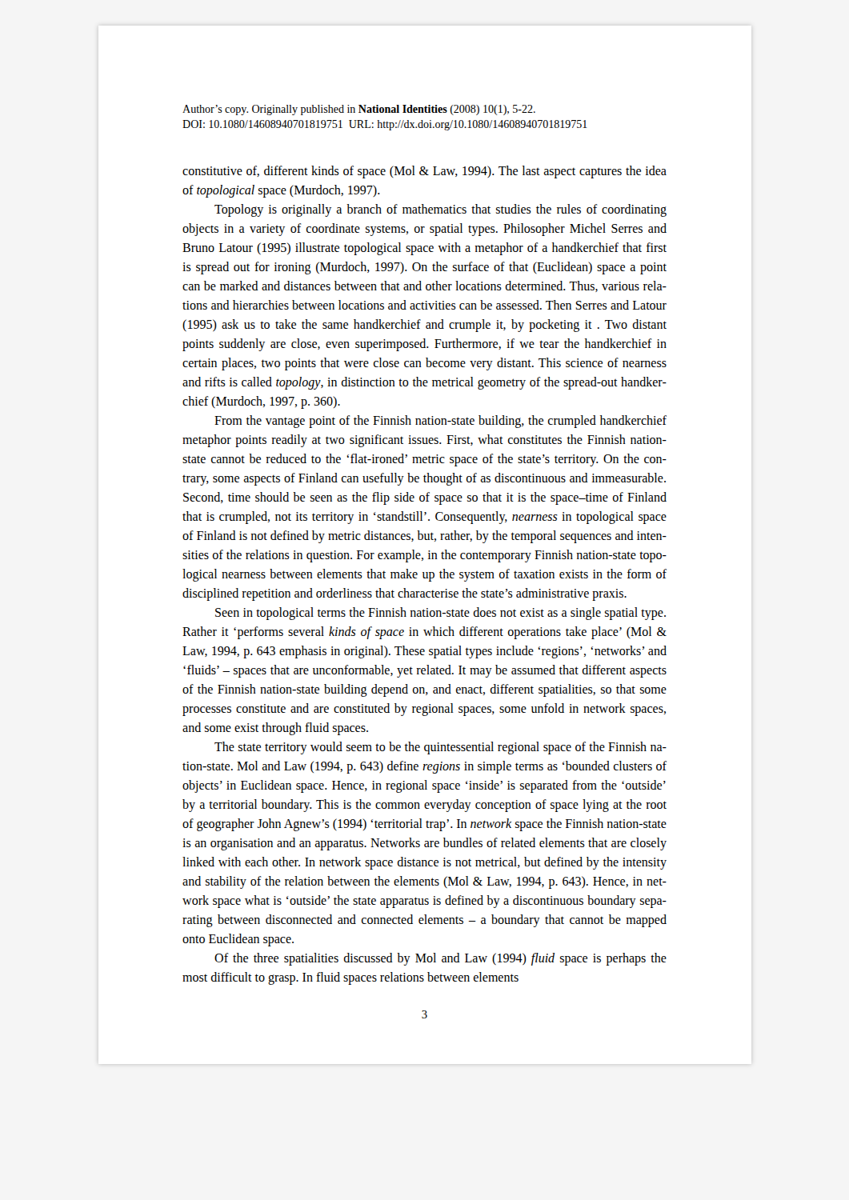Author’s copy. Originally published in National Identities (2008) 10(1), 5-22. DOI: 10.1080/14608940701819751 URL: http://dx.doi.org/10.1080/14608940701819751
constitutive of, different kinds of space (Mol & Law, 1994). The last aspect captures the idea of topological space (Murdoch, 1997).
Topology is originally a branch of mathematics that studies the rules of coordinating objects in a variety of coordinate systems, or spatial types. Philosopher Michel Serres and Bruno Latour (1995) illustrate topological space with a metaphor of a handkerchief that first is spread out for ironing (Murdoch, 1997). On the surface of that (Euclidean) space a point can be marked and distances between that and other locations determined. Thus, various relations and hierarchies between locations and activities can be assessed. Then Serres and Latour (1995) ask us to take the same handkerchief and crumple it, by pocketing it . Two distant points suddenly are close, even superimposed. Furthermore, if we tear the handkerchief in certain places, two points that were close can become very distant. This science of nearness and rifts is called topology, in distinction to the metrical geometry of the spread-out handkerchief (Murdoch, 1997, p. 360).
From the vantage point of the Finnish nation-state building, the crumpled handkerchief metaphor points readily at two significant issues. First, what constitutes the Finnish nation-state cannot be reduced to the ‘flat-ironed’ metric space of the state’s territory. On the contrary, some aspects of Finland can usefully be thought of as discontinuous and immeasurable. Second, time should be seen as the flip side of space so that it is the space–time of Finland that is crumpled, not its territory in ‘standstill’. Consequently, nearness in topological space of Finland is not defined by metric distances, but, rather, by the temporal sequences and intensities of the relations in question. For example, in the contemporary Finnish nation-state topological nearness between elements that make up the system of taxation exists in the form of disciplined repetition and orderliness that characterise the state’s administrative praxis.
Seen in topological terms the Finnish nation-state does not exist as a single spatial type. Rather it ‘performs several kinds of space in which different operations take place’ (Mol & Law, 1994, p. 643 emphasis in original). These spatial types include ‘regions’, ‘networks’ and ‘fluids’ – spaces that are unconformable, yet related. It may be assumed that different aspects of the Finnish nation-state building depend on, and enact, different spatialities, so that some processes constitute and are constituted by regional spaces, some unfold in network spaces, and some exist through fluid spaces.
The state territory would seem to be the quintessential regional space of the Finnish nation-state. Mol and Law (1994, p. 643) define regions in simple terms as ‘bounded clusters of objects’ in Euclidean space. Hence, in regional space ‘inside’ is separated from the ‘outside’ by a territorial boundary. This is the common everyday conception of space lying at the root of geographer John Agnew’s (1994) ‘territorial trap’. In network space the Finnish nation-state is an organisation and an apparatus. Networks are bundles of related elements that are closely linked with each other. In network space distance is not metrical, but defined by the intensity and stability of the relation between the elements (Mol & Law, 1994, p. 643). Hence, in network space what is ‘outside’ the state apparatus is defined by a discontinuous boundary separating between disconnected and connected elements – a boundary that cannot be mapped onto Euclidean space.
Of the three spatialities discussed by Mol and Law (1994) fluid space is perhaps the most difficult to grasp. In fluid spaces relations between elements
3